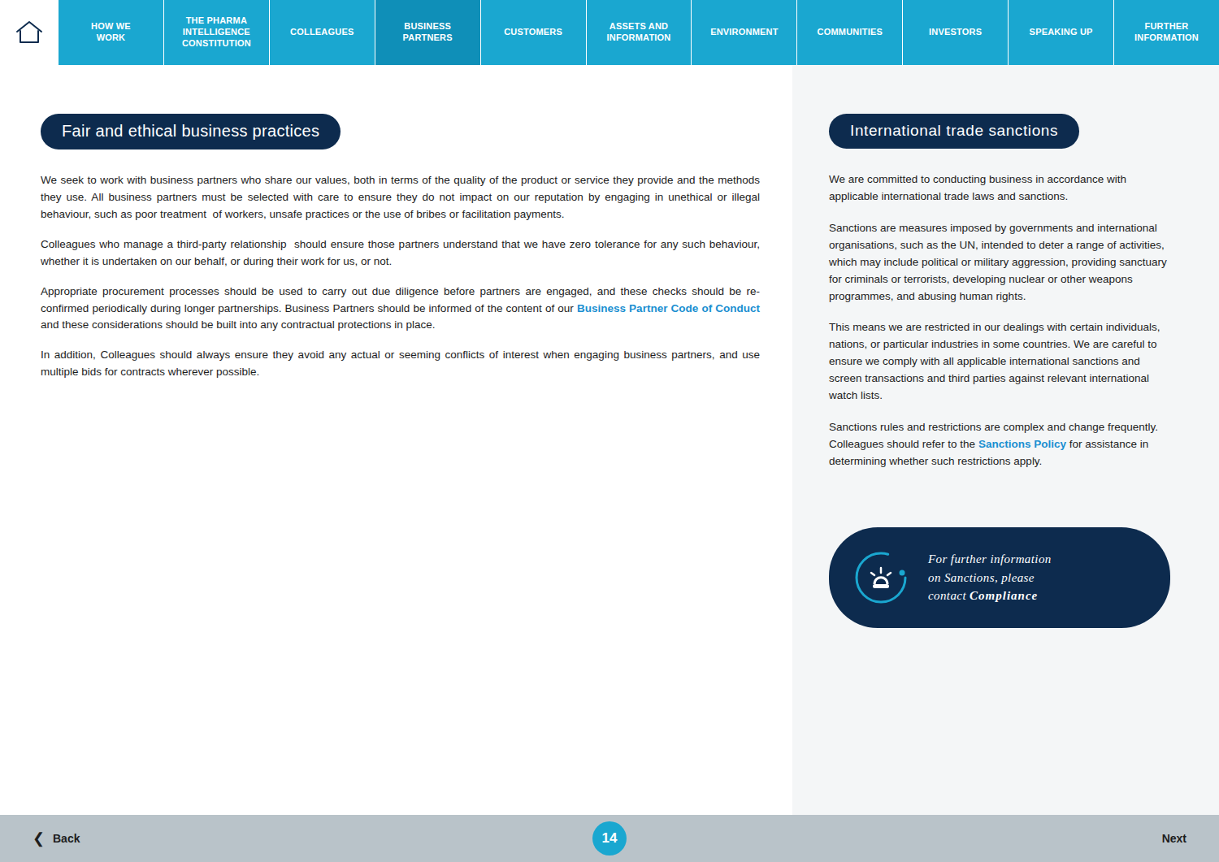HOW WE
WORK THE PHARMA
INTELLIGENCE
CONSTITUTION COLLEAGUES BUSINESS
PARTNERS CUSTOMERS ASSETS AND
INFORMATION ENVIRONMENT COMMUNITIES INVESTORS SPEAKING UP FURTHER
INFORMATION
Fair and ethical business practices
We seek to work with business partners who share our values, both in terms of the quality of the product or service they provide and the methods they use. All business partners must be selected with care to ensure they do not impact on our reputation by engaging in unethical or illegal behaviour, such as poor treatment of workers, unsafe practices or the use of bribes or facilitation payments.
Colleagues who manage a third-party relationship should ensure those partners understand that we have zero tolerance for any such behaviour, whether it is undertaken on our behalf, or during their work for us, or not.
Appropriate procurement processes should be used to carry out due diligence before partners are engaged, and these checks should be re-confirmed periodically during longer partnerships. Business Partners should be informed of the content of our Business Partner Code of Conduct and these considerations should be built into any contractual protections in place.
In addition, Colleagues should always ensure they avoid any actual or seeming conflicts of interest when engaging business partners, and use multiple bids for contracts wherever possible.
International trade sanctions
We are committed to conducting business in accordance with applicable international trade laws and sanctions.
Sanctions are measures imposed by governments and international organisations, such as the UN, intended to deter a range of activities, which may include political or military aggression, providing sanctuary for criminals or terrorists, developing nuclear or other weapons programmes, and abusing human rights.
This means we are restricted in our dealings with certain individuals, nations, or particular industries in some countries. We are careful to ensure we comply with all applicable international sanctions and screen transactions and third parties against relevant international watch lists.
Sanctions rules and restrictions are complex and change frequently. Colleagues should refer to the Sanctions Policy for assistance in determining whether such restrictions apply.
For further information
on Sanctions, please
contact Compliance
❮ Back
14
Next